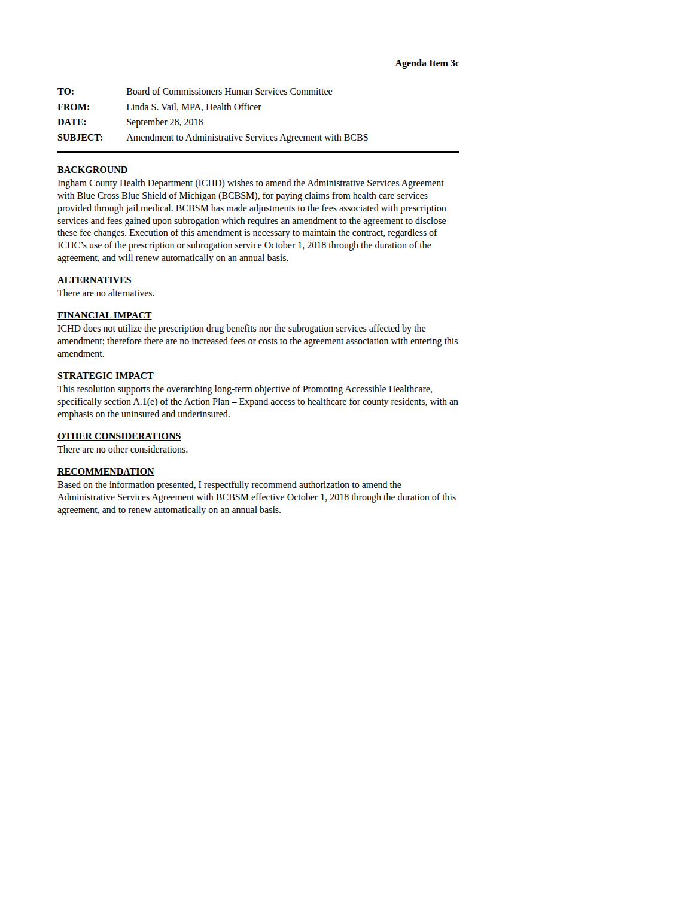Agenda Item 3c
| TO: | Board of Commissioners Human Services Committee |
| FROM: | Linda S. Vail, MPA, Health Officer |
| DATE: | September 28, 2018 |
| SUBJECT: | Amendment to Administrative Services Agreement with BCBS |
BACKGROUND
Ingham County Health Department (ICHD) wishes to amend the Administrative Services Agreement with Blue Cross Blue Shield of Michigan (BCBSM), for paying claims from health care services provided through jail medical. BCBSM has made adjustments to the fees associated with prescription services and fees gained upon subrogation which requires an amendment to the agreement to disclose these fee changes. Execution of this amendment is necessary to maintain the contract, regardless of ICHC’s use of the prescription or subrogation service October 1, 2018 through the duration of the agreement, and will renew automatically on an annual basis.
ALTERNATIVES
There are no alternatives.
FINANCIAL IMPACT
ICHD does not utilize the prescription drug benefits nor the subrogation services affected by the amendment; therefore there are no increased fees or costs to the agreement association with entering this amendment.
STRATEGIC IMPACT
This resolution supports the overarching long-term objective of Promoting Accessible Healthcare, specifically section A.1(e) of the Action Plan – Expand access to healthcare for county residents, with an emphasis on the uninsured and underinsured.
OTHER CONSIDERATIONS
There are no other considerations.
RECOMMENDATION
Based on the information presented, I respectfully recommend authorization to amend the Administrative Services Agreement with BCBSM effective October 1, 2018 through the duration of this agreement, and to renew automatically on an annual basis.